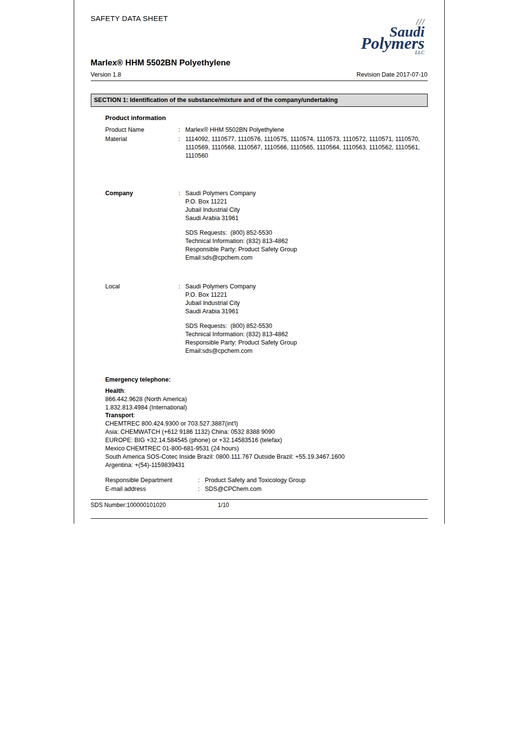SAFETY DATA SHEET
╱╱╱
Saudi
Polymers
LLC
Marlex® HHM 5502BN Polyethylene
Version 1.8
Revision Date 2017-07-10
SECTION 1: Identification of the substance/mixture and of the company/undertaking
Product information
| Product Name | : | Marlex® HHM 5502BN Polyethylene |
| Material | : | 1114092, 1110577, 1110576, 1110575, 1110574, 1110573, 1110572, 1110571, 1110570, 1110569, 1110568, 1110567, 1110566, 1110565, 1110564, 1110563, 1110562, 1110561, 1110560 |
| Company | : | Saudi Polymers Company P.O. Box 11221 Jubail Industrial City Saudi Arabia 31961 SDS Requests: (800) 852-5530 Technical Information: (832) 813-4862 Responsible Party: Product Safety Group Email:sds@cpchem.com |
| Local | : | Saudi Polymers Company P.O. Box 11221 Jubail Industrial City Saudi Arabia 31961 SDS Requests: (800) 852-5530 Technical Information: (832) 813-4862 Responsible Party: Product Safety Group Email:sds@cpchem.com |
Emergency telephone:
Health:
866.442.9628 (North America)
1.832.813.4984 (International)
Transport:
CHEMTREC 800.424.9300 or 703.527.3887(int'l)
Asia: CHEMWATCH (+612 9186 1132) China: 0532 8388 9090
EUROPE: BIG +32.14.584545 (phone) or +32.14583516 (telefax)
Mexico CHEMTREC 01-800-681-9531 (24 hours)
South America SOS-Cotec Inside Brazil: 0800.111.767 Outside Brazil: +55.19.3467.1600
Argentina: +(54)-1159839431
| Responsible Department | : | Product Safety and Toxicology Group |
| E-mail address | : | SDS@CPChem.com |
SDS Number:100000101020
1/10